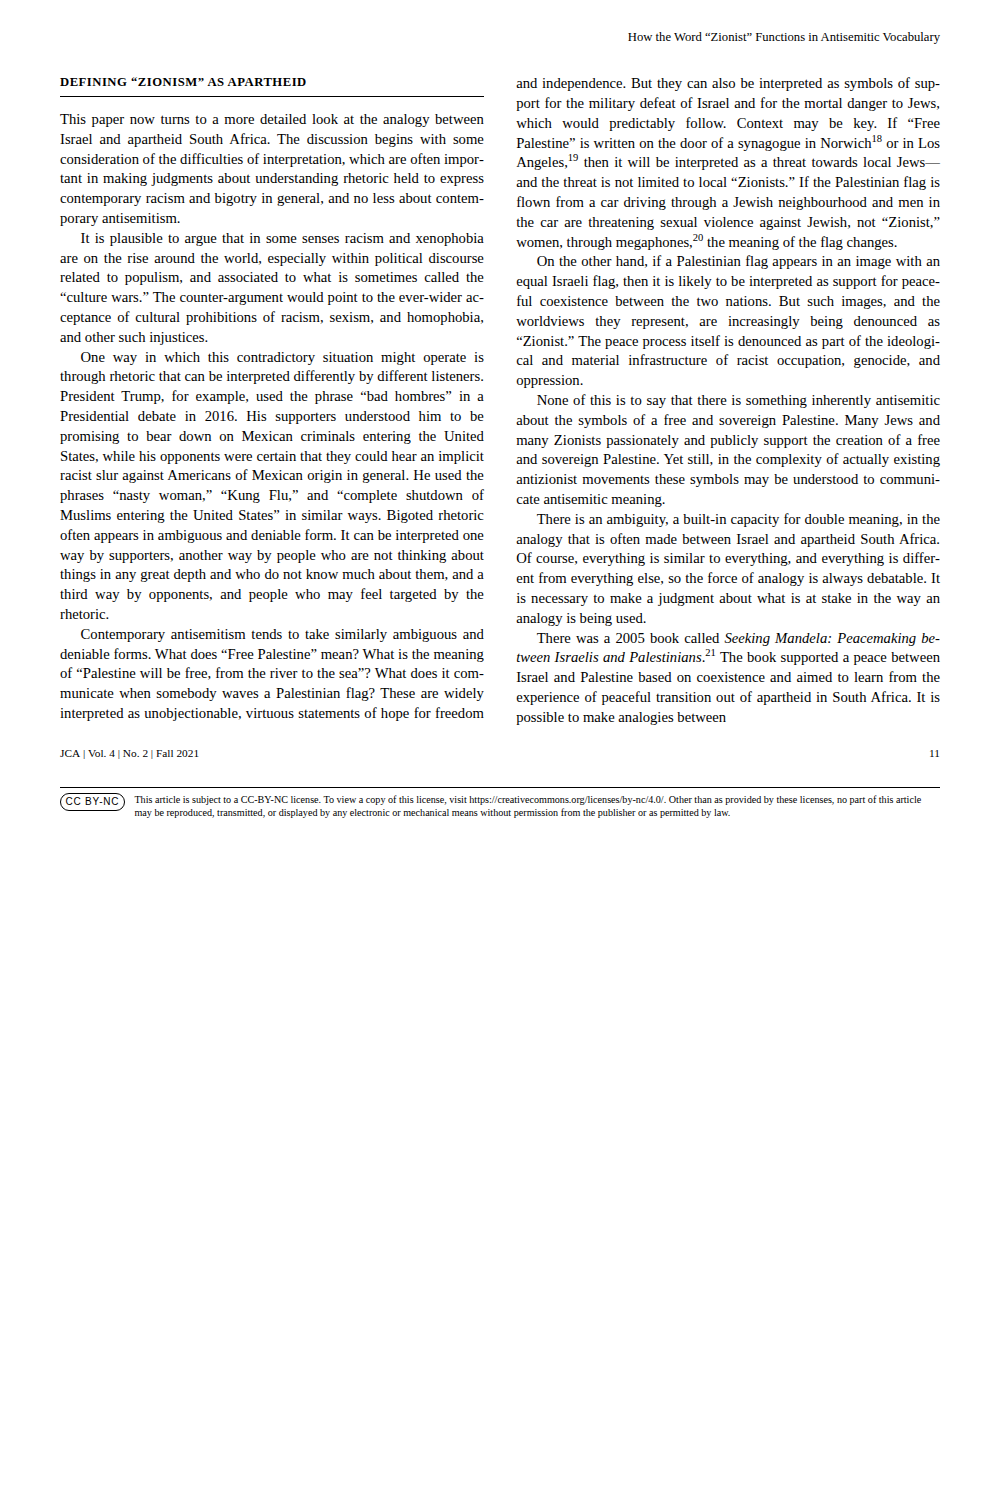How the Word “Zionist” Functions in Antisemitic Vocabulary
Defining “Zionism” as Apartheid
This paper now turns to a more detailed look at the analogy between Israel and apartheid South Africa. The discussion begins with some consideration of the difficulties of interpretation, which are often important in making judgments about understanding rhetoric held to express contemporary racism and bigotry in general, and no less about contemporary antisemitism.
It is plausible to argue that in some senses racism and xenophobia are on the rise around the world, especially within political discourse related to populism, and associated to what is sometimes called the “culture wars.” The counter-argument would point to the ever-wider acceptance of cultural prohibitions of racism, sexism, and homophobia, and other such injustices.
One way in which this contradictory situation might operate is through rhetoric that can be interpreted differently by different listeners. President Trump, for example, used the phrase “bad hombres” in a Presidential debate in 2016. His supporters understood him to be promising to bear down on Mexican criminals entering the United States, while his opponents were certain that they could hear an implicit racist slur against Americans of Mexican origin in general. He used the phrases “nasty woman,” “Kung Flu,” and “complete shutdown of Muslims entering the United States” in similar ways. Bigoted rhetoric often appears in ambiguous and deniable form. It can be interpreted one way by supporters, another way by people who are not thinking about things in any great depth and who do not know much about them, and a third way by opponents, and people who may feel targeted by the rhetoric.
Contemporary antisemitism tends to take similarly ambiguous and deniable forms. What does “Free Palestine” mean? What is the meaning of “Palestine will be free, from the river to the sea”? What does it communicate when somebody waves a Palestinian flag? These are widely interpreted as unobjectionable, virtuous statements of hope for freedom and independence. But they can also be interpreted as symbols of support for the military defeat of Israel and for the mortal danger to Jews, which would predictably follow. Context may be key. If “Free Palestine” is written on the door of a synagogue in Norwich18 or in Los Angeles,19 then it will be interpreted as a threat towards local Jews—and the threat is not limited to local “Zionists.” If the Palestinian flag is flown from a car driving through a Jewish neighbourhood and men in the car are threatening sexual violence against Jewish, not “Zionist,” women, through megaphones,20 the meaning of the flag changes.
On the other hand, if a Palestinian flag appears in an image with an equal Israeli flag, then it is likely to be interpreted as support for peaceful coexistence between the two nations. But such images, and the worldviews they represent, are increasingly being denounced as “Zionist.” The peace process itself is denounced as part of the ideological and material infrastructure of racist occupation, genocide, and oppression.
None of this is to say that there is something inherently antisemitic about the symbols of a free and sovereign Palestine. Many Jews and many Zionists passionately and publicly support the creation of a free and sovereign Palestine. Yet still, in the complexity of actually existing antizionist movements these symbols may be understood to communicate antisemitic meaning.
There is an ambiguity, a built-in capacity for double meaning, in the analogy that is often made between Israel and apartheid South Africa. Of course, everything is similar to everything, and everything is different from everything else, so the force of analogy is always debatable. It is necessary to make a judgment about what is at stake in the way an analogy is being used.
There was a 2005 book called Seeking Mandela: Peacemaking between Israelis and Palestinians.21 The book supported a peace between Israel and Palestine based on coexistence and aimed to learn from the experience of peaceful transition out of apartheid in South Africa. It is possible to make analogies between
JCA | Vol. 4 | No. 2 | Fall 2021 11
CC BY-NC
This article is subject to a CC-BY-NC license. To view a copy of this license, visit https://creativecommons.org/licenses/by-nc/4.0/. Other than as provided by these licenses, no part of this article may be reproduced, transmitted, or displayed by any electronic or mechanical means without permission from the publisher or as permitted by law.